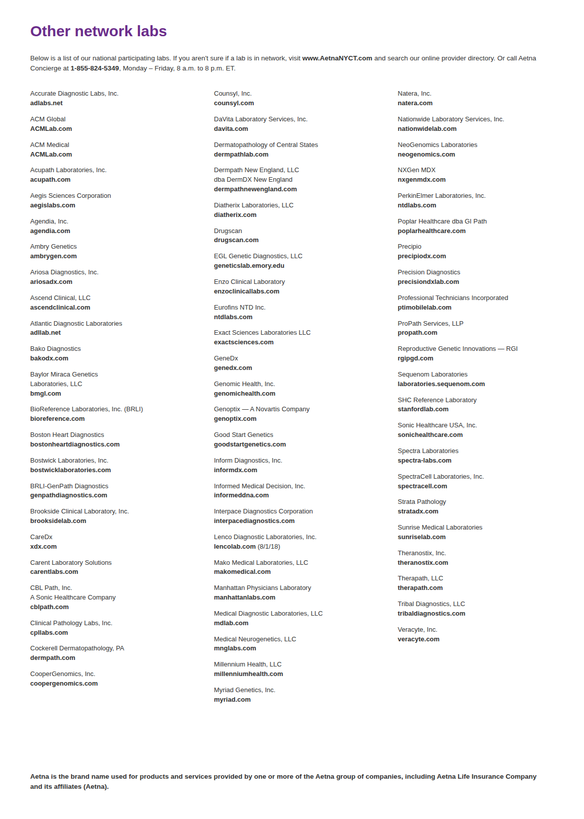Other network labs
Below is a list of our national participating labs. If you aren't sure if a lab is in network, visit www.AetnaNYCT.com and search our online provider directory. Or call Aetna Concierge at 1-855-824-5349, Monday – Friday, 8 a.m. to 8 p.m. ET.
Accurate Diagnostic Labs, Inc. adlabs.net
ACM Global ACMLab.com
ACM Medical ACMLab.com
Acupath Laboratories, Inc. acupath.com
Aegis Sciences Corporation aegislabs.com
Agendia, Inc. agendia.com
Ambry Genetics ambrygen.com
Ariosa Diagnostics, Inc. ariosadx.com
Ascend Clinical, LLC ascendclinical.com
Atlantic Diagnostic Laboratories adllab.net
Bako Diagnostics bakodx.com
Baylor Miraca Genetics
Laboratories, LLC bmgl.com
BioReference Laboratories, Inc. (BRLI) bioreference.com
Boston Heart Diagnostics bostonheartdiagnostics.com
Bostwick Laboratories, Inc. bostwicklaboratories.com
BRLI-GenPath Diagnostics genpathdiagnostics.com
Brookside Clinical Laboratory, Inc. brooksidelab.com
CareDx xdx.com
Carent Laboratory Solutions carentlabs.com
CBL Path, Inc.
A Sonic Healthcare Company cblpath.com
Clinical Pathology Labs, Inc. cpllabs.com
Cockerell Dermatopathology, PA dermpath.com
CooperGenomics, Inc. coopergenomics.com
Counsyl, Inc. counsyl.com
DaVita Laboratory Services, Inc. davita.com
Dermatopathology of Central States dermpathlab.com
Dermpath New England, LLC
dba DermDX New England dermpathnewengland.com
Diatherix Laboratories, LLC diatherix.com
Drugscan drugscan.com
EGL Genetic Diagnostics, LLC geneticslab.emory.edu
Enzo Clinical Laboratory enzoclinicallabs.com
Eurofins NTD Inc. ntdlabs.com
Exact Sciences Laboratories LLC exactsciences.com
GeneDx genedx.com
Genomic Health, Inc. genomichealth.com
Genoptix — A Novartis Company genoptix.com
Good Start Genetics goodstartgenetics.com
Inform Diagnostics, Inc. informdx.com
Informed Medical Decision, Inc. informeddna.com
Interpace Diagnostics Corporation interpacediagnostics.com
Lenco Diagnostic Laboratories, Inc. lencolab.com (8/1/18)
Mako Medical Laboratories, LLC makomedical.com
Manhattan Physicians Laboratory manhattanlabs.com
Medical Diagnostic Laboratories, LLC mdlab.com
Medical Neurogenetics, LLC mnglabs.com
Millennium Health, LLC millenniumhealth.com
Myriad Genetics, Inc. myriad.com
Natera, Inc. natera.com
Nationwide Laboratory Services, Inc. nationwidelab.com
NeoGenomics Laboratories neogenomics.com
NXGen MDX nxgenmdx.com
PerkinElmer Laboratories, Inc. ntdlabs.com
Poplar Healthcare dba GI Path poplarhealthcare.com
Precipio precipiodx.com
Precision Diagnostics precisiondxlab.com
Professional Technicians Incorporated ptimobilelab.com
ProPath Services, LLP propath.com
Reproductive Genetic Innovations — RGI rgipgd.com
Sequenom Laboratories laboratories.sequenom.com
SHC Reference Laboratory stanfordlab.com
Sonic Healthcare USA, Inc. sonichealthcare.com
Spectra Laboratories spectra-labs.com
SpectraCell Laboratories, Inc. spectracell.com
Strata Pathology stratadx.com
Sunrise Medical Laboratories sunriselab.com
Theranostix, Inc. theranostix.com
Therapath, LLC therapath.com
Tribal Diagnostics, LLC tribaldiagnostics.com
Veracyte, Inc. veracyte.com
Aetna is the brand name used for products and services provided by one or more of the Aetna group of companies, including Aetna Life Insurance Company and its affiliates (Aetna).